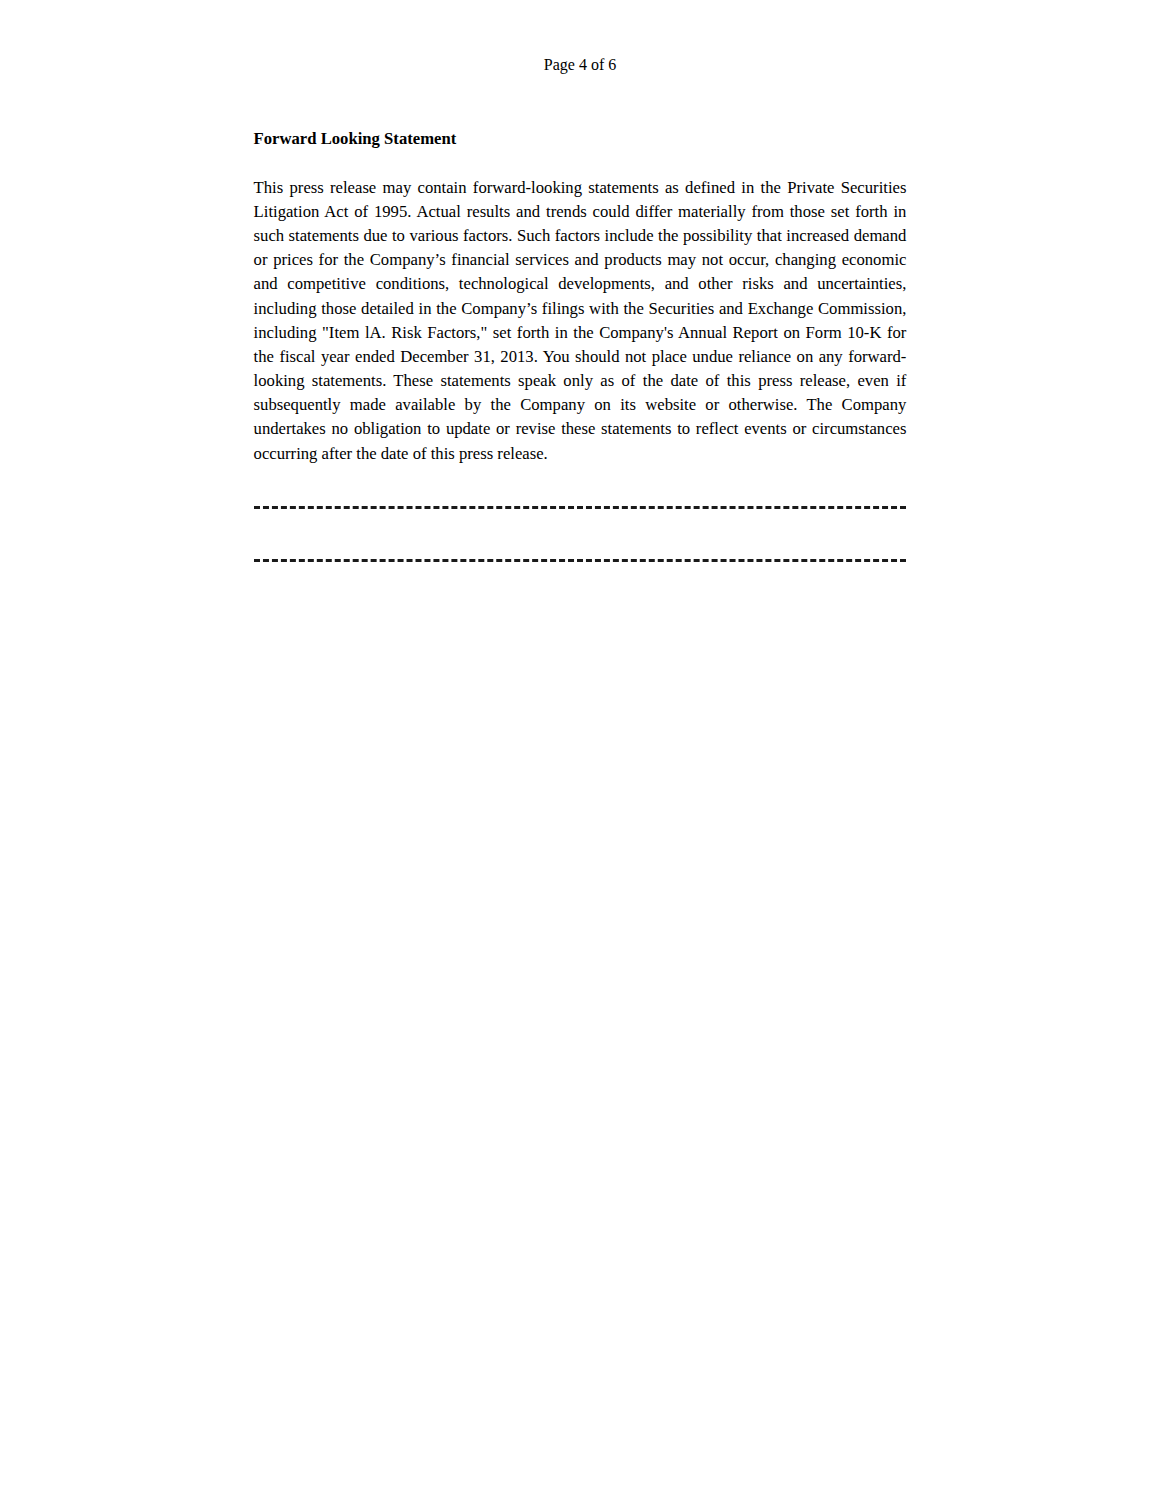Page 4 of 6
Forward Looking Statement
This press release may contain forward-looking statements as defined in the Private Securities Litigation Act of 1995. Actual results and trends could differ materially from those set forth in such statements due to various factors. Such factors include the possibility that increased demand or prices for the Company’s financial services and products may not occur, changing economic and competitive conditions, technological developments, and other risks and uncertainties, including those detailed in the Company’s filings with the Securities and Exchange Commission, including "Item lA. Risk Factors," set forth in the Company's Annual Report on Form 10-K for the fiscal year ended December 31, 2013. You should not place undue reliance on any forward-looking statements. These statements speak only as of the date of this press release, even if subsequently made available by the Company on its website or otherwise. The Company undertakes no obligation to update or revise these statements to reflect events or circumstances occurring after the date of this press release.